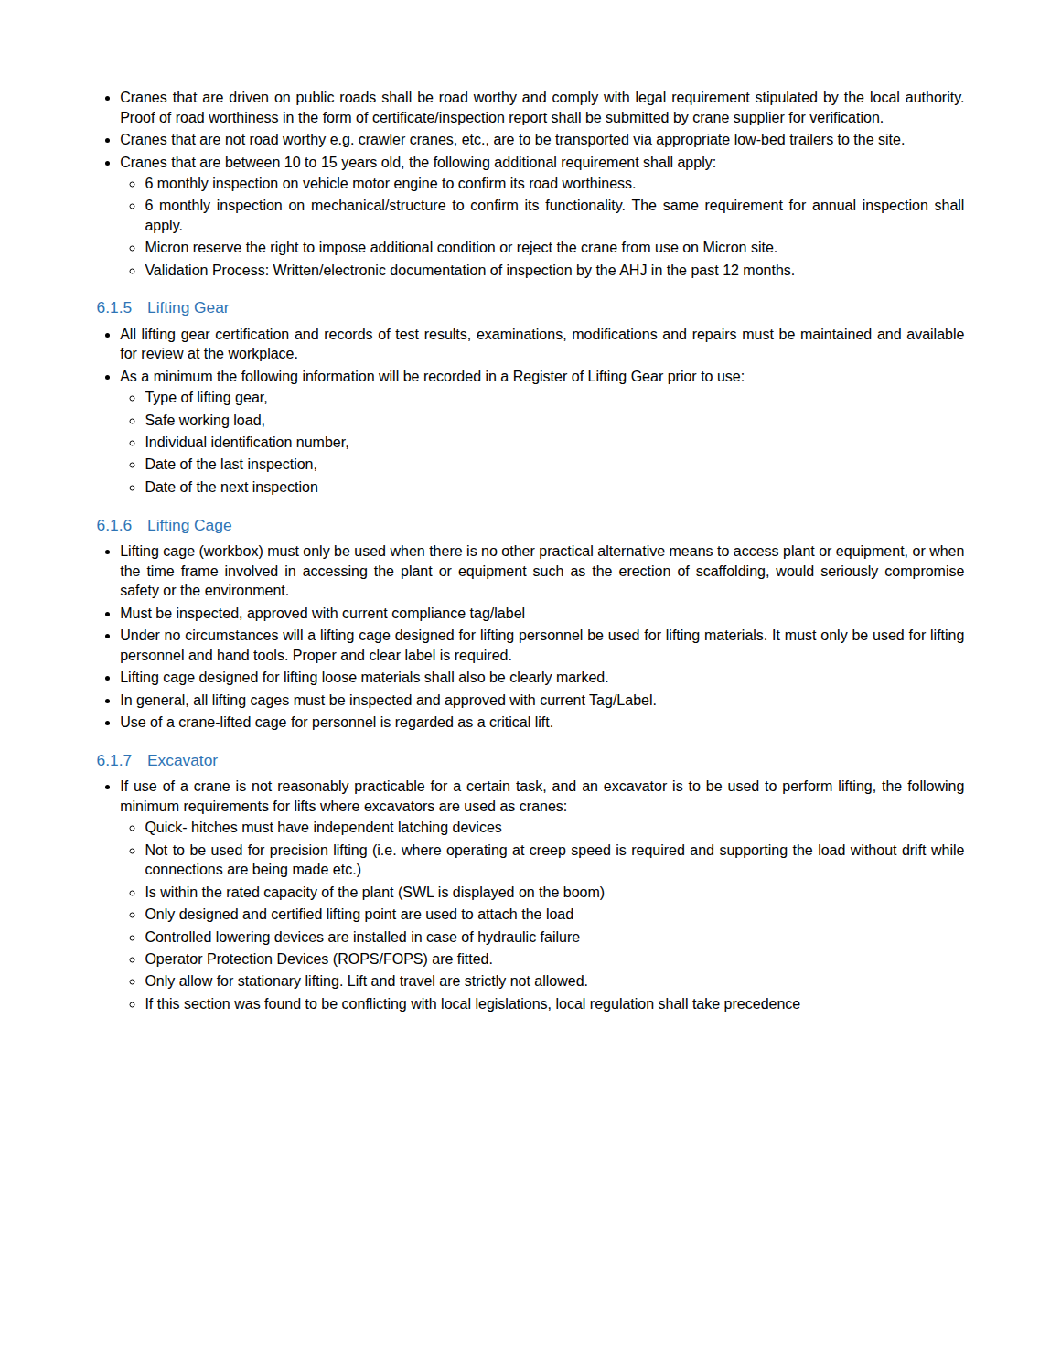Cranes that are driven on public roads shall be road worthy and comply with legal requirement stipulated by the local authority. Proof of road worthiness in the form of certificate/inspection report shall be submitted by crane supplier for verification.
Cranes that are not road worthy e.g. crawler cranes, etc., are to be transported via appropriate low-bed trailers to the site.
Cranes that are between 10 to 15 years old, the following additional requirement shall apply:
6 monthly inspection on vehicle motor engine to confirm its road worthiness.
6 monthly inspection on mechanical/structure to confirm its functionality. The same requirement for annual inspection shall apply.
Micron reserve the right to impose additional condition or reject the crane from use on Micron site.
Validation Process: Written/electronic documentation of inspection by the AHJ in the past 12 months.
6.1.5 Lifting Gear
All lifting gear certification and records of test results, examinations, modifications and repairs must be maintained and available for review at the workplace.
As a minimum the following information will be recorded in a Register of Lifting Gear prior to use:
Type of lifting gear,
Safe working load,
Individual identification number,
Date of the last inspection,
Date of the next inspection
6.1.6 Lifting Cage
Lifting cage (workbox) must only be used when there is no other practical alternative means to access plant or equipment, or when the time frame involved in accessing the plant or equipment such as the erection of scaffolding, would seriously compromise safety or the environment.
Must be inspected, approved with current compliance tag/label
Under no circumstances will a lifting cage designed for lifting personnel be used for lifting materials. It must only be used for lifting personnel and hand tools. Proper and clear label is required.
Lifting cage designed for lifting loose materials shall also be clearly marked.
In general, all lifting cages must be inspected and approved with current Tag/Label.
Use of a crane-lifted cage for personnel is regarded as a critical lift.
6.1.7 Excavator
If use of a crane is not reasonably practicable for a certain task, and an excavator is to be used to perform lifting, the following minimum requirements for lifts where excavators are used as cranes:
Quick- hitches must have independent latching devices
Not to be used for precision lifting (i.e. where operating at creep speed is required and supporting the load without drift while connections are being made etc.)
Is within the rated capacity of the plant (SWL is displayed on the boom)
Only designed and certified lifting point are used to attach the load
Controlled lowering devices are installed in case of hydraulic failure
Operator Protection Devices (ROPS/FOPS) are fitted.
Only allow for stationary lifting. Lift and travel are strictly not allowed.
If this section was found to be conflicting with local legislations, local regulation shall take precedence